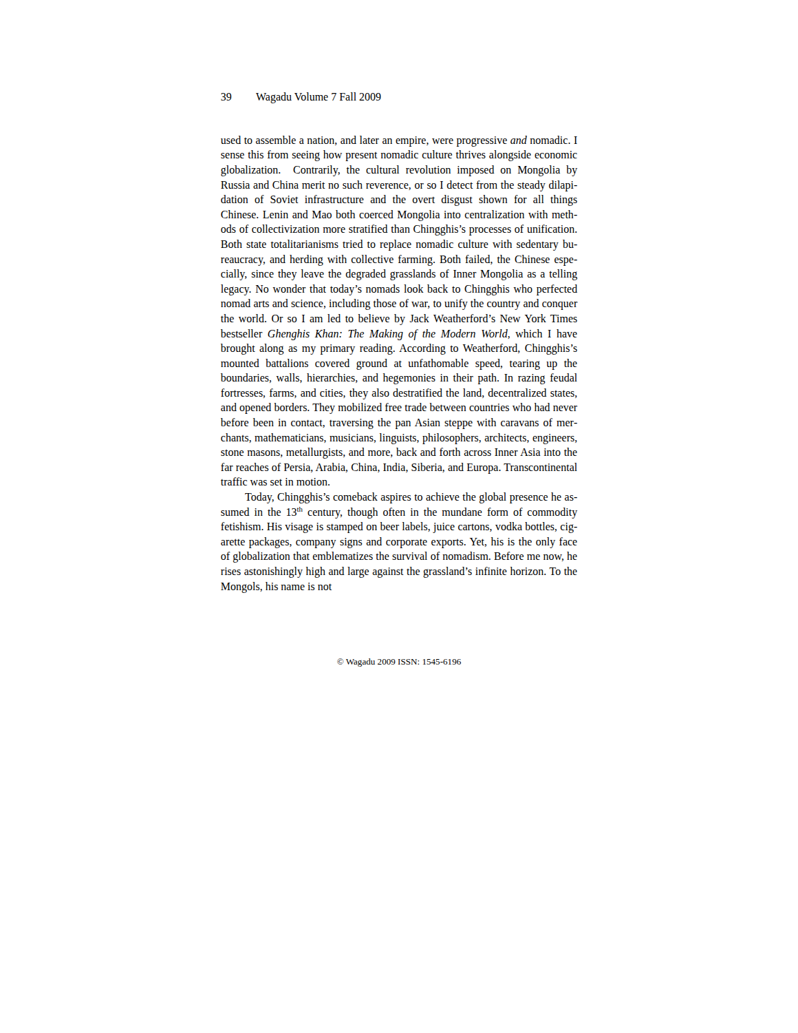39 Wagadu Volume 7 Fall 2009
used to assemble a nation, and later an empire, were progressive and nomadic. I sense this from seeing how present nomadic culture thrives alongside economic globalization. Contrarily, the cultural revolution imposed on Mongolia by Russia and China merit no such reverence, or so I detect from the steady dilapidation of Soviet infrastructure and the overt disgust shown for all things Chinese. Lenin and Mao both coerced Mongolia into centralization with methods of collectivization more stratified than Chingghis’s processes of unification. Both state totalitarianisms tried to replace nomadic culture with sedentary bureaucracy, and herding with collective farming. Both failed, the Chinese especially, since they leave the degraded grasslands of Inner Mongolia as a telling legacy. No wonder that today’s nomads look back to Chingghis who perfected nomad arts and science, including those of war, to unify the country and conquer the world. Or so I am led to believe by Jack Weatherford’s New York Times bestseller Ghenghis Khan: The Making of the Modern World, which I have brought along as my primary reading. According to Weatherford, Chingghis’s mounted battalions covered ground at unfathomable speed, tearing up the boundaries, walls, hierarchies, and hegemonies in their path. In razing feudal fortresses, farms, and cities, they also destratified the land, decentralized states, and opened borders. They mobilized free trade between countries who had never before been in contact, traversing the pan Asian steppe with caravans of merchants, mathematicians, musicians, linguists, philosophers, architects, engineers, stone masons, metallurgists, and more, back and forth across Inner Asia into the far reaches of Persia, Arabia, China, India, Siberia, and Europa. Transcontinental traffic was set in motion.
Today, Chingghis’s comeback aspires to achieve the global presence he assumed in the 13th century, though often in the mundane form of commodity fetishism. His visage is stamped on beer labels, juice cartons, vodka bottles, cigarette packages, company signs and corporate exports. Yet, his is the only face of globalization that emblematizes the survival of nomadism. Before me now, he rises astonishingly high and large against the grassland’s infinite horizon. To the Mongols, his name is not
© Wagadu 2009 ISSN: 1545-6196